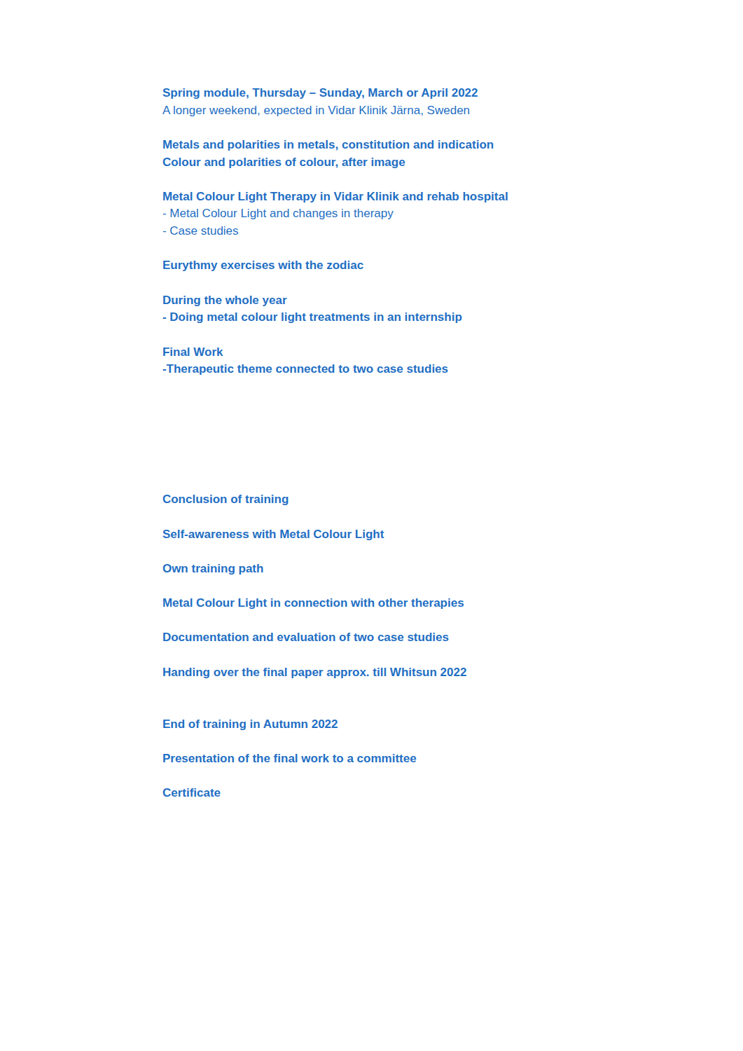Spring module, Thursday – Sunday, March or April 2022
A longer weekend, expected in Vidar Klinik Järna, Sweden
Metals and polarities in metals, constitution and indication
Colour and polarities of colour, after image
Metal Colour Light Therapy in Vidar Klinik and rehab hospital
- Metal Colour Light and changes in therapy
- Case studies
Eurythmy exercises with the zodiac
During the whole year
- Doing metal colour light treatments in an internship
Final Work
-Therapeutic theme connected to two case studies
Conclusion of training
Self-awareness with Metal Colour Light
Own training path
Metal Colour Light in connection with other therapies
Documentation and evaluation of two case studies
Handing over the final paper approx. till Whitsun 2022
End of training in Autumn 2022
Presentation of the final work to a committee
Certificate